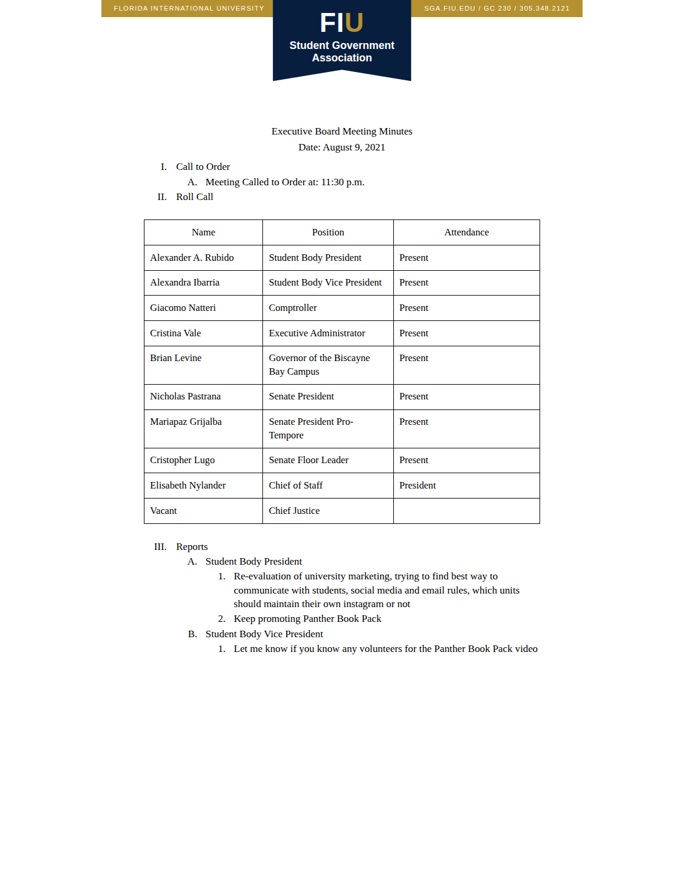Florida International University
sga.fiu.edu / GC 230 / 305.348.2121
FIU
Student Government
Association
Executive Board Meeting Minutes
Date: August 9, 2021
Call to Order
Meeting Called to Order at: 11:30 p.m.
Roll Call
| Name | Position | Attendance |
| --- | --- | --- |
| Alexander A. Rubido | Student Body President | Present |
| Alexandra Ibarria | Student Body Vice President | Present |
| Giacomo Natteri | Comptroller | Present |
| Cristina Vale | Executive Administrator | Present |
| Brian Levine | Governor of the Biscayne Bay Campus | Present |
| Nicholas Pastrana | Senate President | Present |
| Mariapaz Grijalba | Senate President Pro-Tempore | Present |
| Cristopher Lugo | Senate Floor Leader | Present |
| Elisabeth Nylander | Chief of Staff | President |
| Vacant | Chief Justice | |
Reports
Student Body President
Re-evaluation of university marketing, trying to find best way to communicate with students, social media and email rules, which units should maintain their own instagram or not
Keep promoting Panther Book Pack
Student Body Vice President
Let me know if you know any volunteers for the Panther Book Pack video